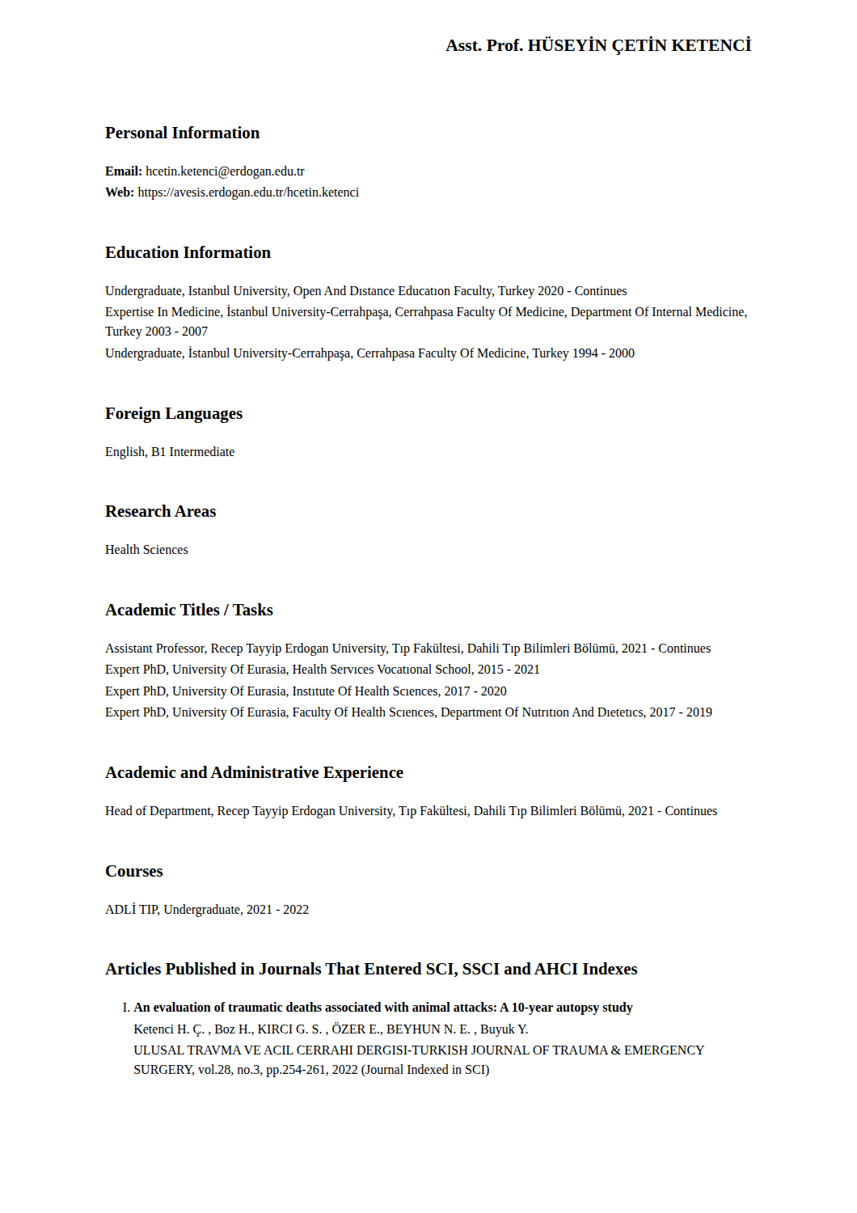Asst. Prof. HÜSEYİN ÇETİN KETENCİ
Personal Information
Email: hcetin.ketenci@erdogan.edu.tr
Web: https://avesis.erdogan.edu.tr/hcetin.ketenci
Education Information
Undergraduate, Istanbul University, Open And Dıstance Educatıon Faculty, Turkey 2020 - Continues
Expertise In Medicine, İstanbul University-Cerrahpaşa, Cerrahpasa Faculty Of Medicine, Department Of Internal Medicine, Turkey 2003 - 2007
Undergraduate, İstanbul University-Cerrahpaşa, Cerrahpasa Faculty Of Medicine, Turkey 1994 - 2000
Foreign Languages
English, B1 Intermediate
Research Areas
Health Sciences
Academic Titles / Tasks
Assistant Professor, Recep Tayyip Erdogan University, Tıp Fakültesi, Dahili Tıp Bilimleri Bölümü, 2021 - Continues
Expert PhD, University Of Eurasia, Health Servıces Vocatıonal School, 2015 - 2021
Expert PhD, University Of Eurasia, Instıtute Of Health Scıences, 2017 - 2020
Expert PhD, University Of Eurasia, Faculty Of Health Scıences, Department Of Nutrıtıon And Dıetetıcs, 2017 - 2019
Academic and Administrative Experience
Head of Department, Recep Tayyip Erdogan University, Tıp Fakültesi, Dahili Tıp Bilimleri Bölümü, 2021 - Continues
Courses
ADLİ TIP, Undergraduate, 2021 - 2022
Articles Published in Journals That Entered SCI, SSCI and AHCI Indexes
An evaluation of traumatic deaths associated with animal attacks: A 10-year autopsy study
Ketenci H. Ç. , Boz H., KIRCI G. S. , ÖZER E., BEYHUN N. E. , Buyuk Y.
ULUSAL TRAVMA VE ACIL CERRAHI DERGISI-TURKISH JOURNAL OF TRAUMA & EMERGENCY SURGERY, vol.28, no.3, pp.254-261, 2022 (Journal Indexed in SCI)